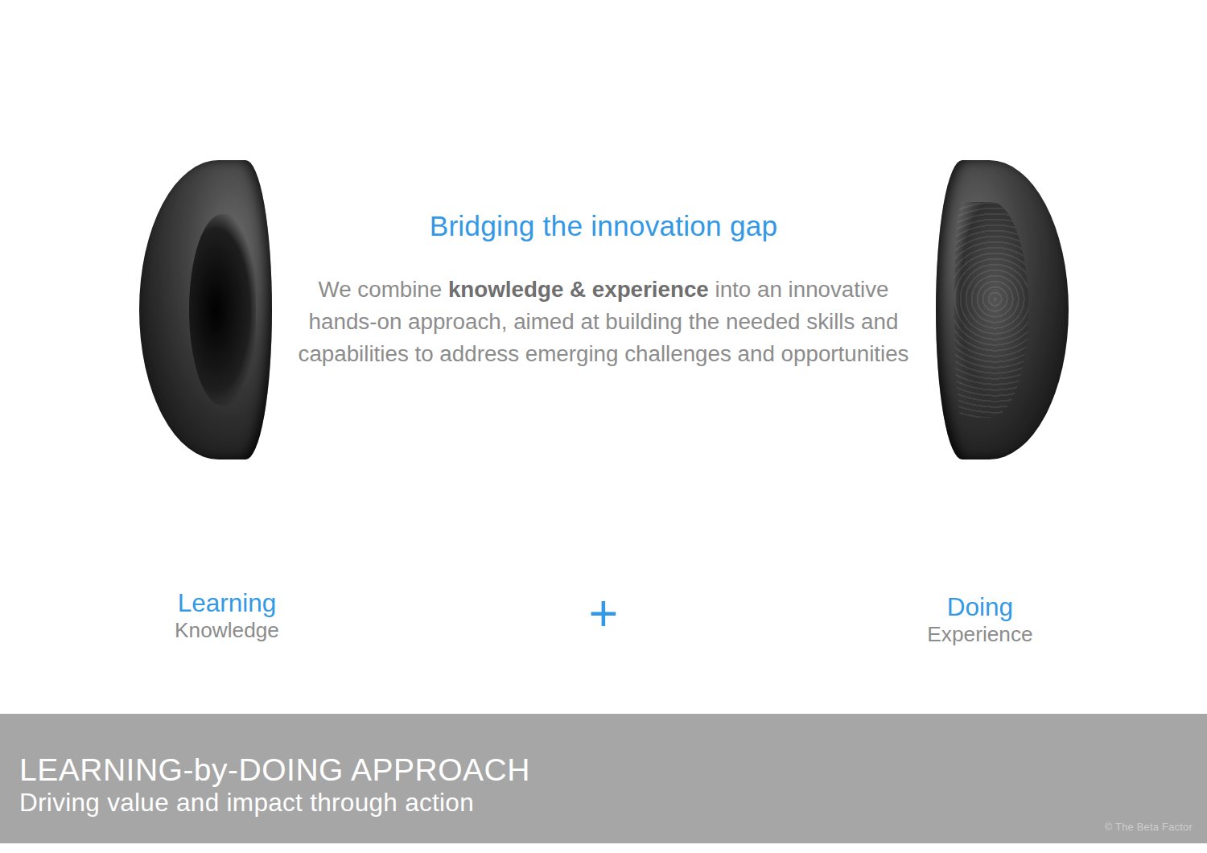Bridging the innovation gap
We combine knowledge & experience into an innovative hands-on approach, aimed at building the needed skills and capabilities to address emerging challenges and opportunities
Learning Knowledge
+
Doing Experience
LEARNING-by-DOING APPROACH Driving value and impact through action
© The Beta Factor